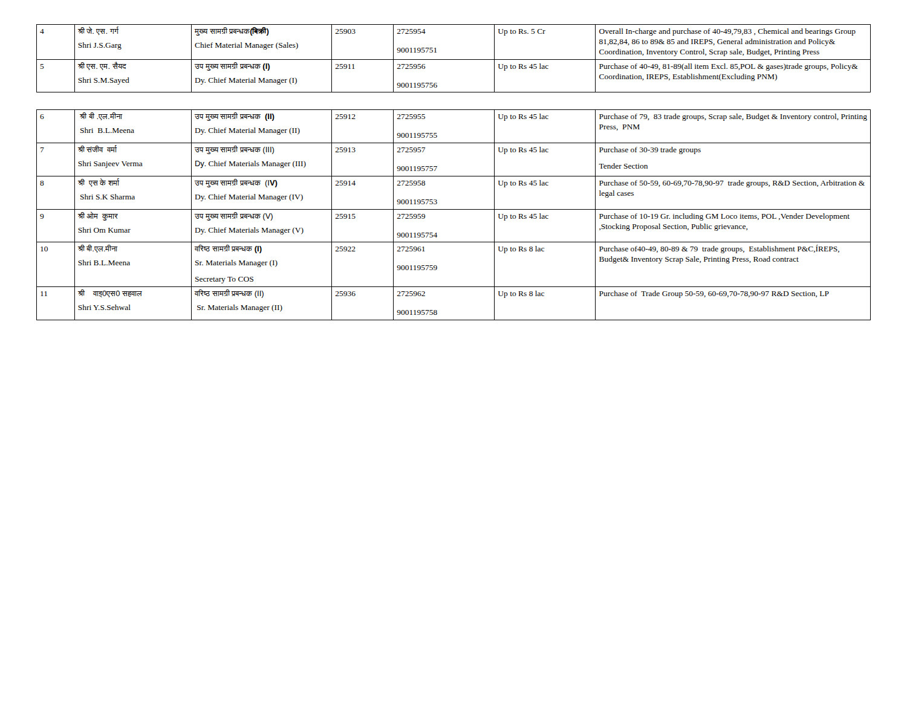| 4 | श्री जे. एस. गर्ग Shri J.S.Garg | मुख्य सामग्री प्रबन्धक (बिक्री) Chief Material Manager (Sales) | 25903 | 2725954 9001195751 | Up to Rs. 5 Cr | Overall In-charge and purchase of 40-49,79,83 , Chemical and bearings Group 81,82,84, 86 to 89& 85 and IREPS, General administration and Policy& Coordination, Inventory Control, Scrap sale, Budget, Printing Press |
| 5 | श्री एस. एम. सैयद Shri S.M.Sayed | उप मुख्य सामग्री प्रबन्धक (I) Dy. Chief Material Manager (I) | 25911 | 2725956 9001195756 | Up to Rs 45 lac | Purchase of 40-49, 81-89(all item Excl. 85,POL & gases)trade groups, Policy& Coordination, IREPS, Establishment(Excluding PNM) |
| 6 | श्री बी .एल.मीना Shri B.L.Meena | उप मुख्य सामग्री प्रबन्धक (II) Dy. Chief Material Manager (II) | 25912 | 2725955 9001195755 | Up to Rs 45 lac | Purchase of 79, 83 trade groups, Scrap sale, Budget & Inventory control, Printing Press, PNM |
| 7 | श्री संजीव वर्मा Shri Sanjeev Verma | उप मुख्य सामग्री प्रबन्धक (III) Dy . Chief Materials Manager (III) | 25913 | 2725957 9001195757 | Up to Rs 45 lac | Purchase of 30-39 trade groups Tender Section |
| 8 | श्री एस के शर्मा Shri S.K Sharma | उप मुख्य सामग्री प्रबन्धक (I V) Dy. Chief Material Manager (IV) | 25914 | 2725958 9001195753 | Up to Rs 45 lac | Purchase of 50-59, 60-69,70-78,90-97 trade groups, R&D Section, Arbitration & legal cases |
| 9 | श्री ओम कुमार Shri Om Kumar | उप मुख्य सामग्री प्रबन्धक (V) Dy. Chief Materials Manager (V) | 25915 | 2725959 9001195754 | Up to Rs 45 lac | Purchase of 10-19 Gr. including GM Loco items, POL ,Vender Development ,Stocking Proposal Section, Public grievance, |
| 10 | श्री बी.एल.मीना Shri B.L.Meena | वरिष्ठ सामग्री प्रबन्धक (I) Sr. Materials Manager (I) Secretary To COS | 25922 | 2725961 9001195759 | Up to Rs 8 lac | Purchase of40-49, 80-89 & 79 trade groups, Establishment P&C,ÍREPS, Budget& Inventory Scrap Sale, Printing Press, Road contract |
| 11 | श्री वाइ0एस0 सहवाल Shri Y.S.Sehwal | वरिष्ठ सामग्री प्रबन्धक (II) Sr. Materials Manager (II) | 25936 | 2725962 9001195758 | Up to Rs 8 lac | Purchase of Trade Group 50-59, 60-69,70-78,90-97 R&D Section, LP |